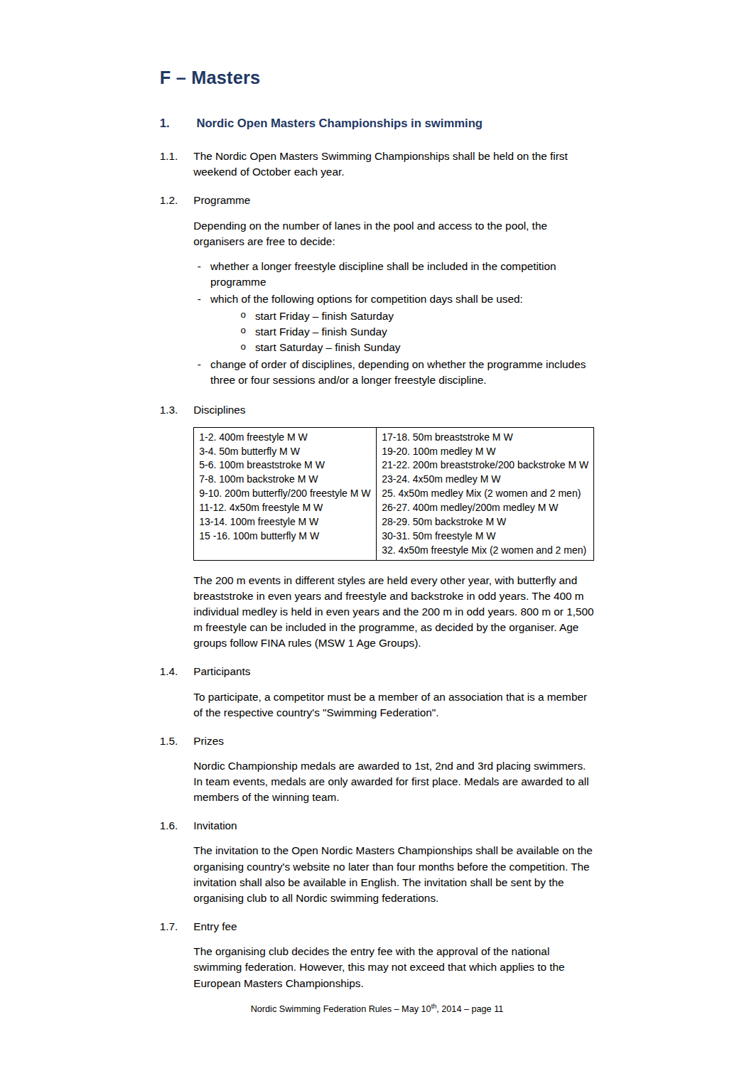F – Masters
1.
Nordic Open Masters Championships in swimming
1.1.
The Nordic Open Masters Swimming Championships shall be held on the first weekend of October each year.
1.2.
Programme
Depending on the number of lanes in the pool and access to the pool, the organisers are free to decide:
whether a longer freestyle discipline shall be included in the competition programme
which of the following options for competition days shall be used:
start Friday – finish Saturday
start Friday – finish Sunday
start Saturday – finish Sunday
change of order of disciplines, depending on whether the programme includes three or four sessions and/or a longer freestyle discipline.
1.3.
Disciplines
| 1-2. 400m freestyle M W 3-4. 50m butterfly M W 5-6. 100m breaststroke M W 7-8. 100m backstroke M W 9-10. 200m butterfly/200 freestyle M W 11-12. 4x50m freestyle M W 13-14. 100m freestyle M W 15 -16. 100m butterfly M W | 17-18. 50m breaststroke M W 19-20. 100m medley M W 21-22. 200m breaststroke/200 backstroke M W 23-24. 4x50m medley M W 25. 4x50m medley Mix (2 women and 2 men) 26-27. 400m medley/200m medley M W 28-29. 50m backstroke M W 30-31. 50m freestyle M W 32. 4x50m freestyle Mix (2 women and 2 men) |
The 200 m events in different styles are held every other year, with butterfly and breaststroke in even years and freestyle and backstroke in odd years. The 400 m individual medley is held in even years and the 200 m in odd years. 800 m or 1,500 m freestyle can be included in the programme, as decided by the organiser. Age groups follow FINA rules (MSW 1 Age Groups).
1.4.
Participants
To participate, a competitor must be a member of an association that is a member of the respective country's "Swimming Federation".
1.5.
Prizes
Nordic Championship medals are awarded to 1st, 2nd and 3rd placing swimmers. In team events, medals are only awarded for first place. Medals are awarded to all members of the winning team.
1.6.
Invitation
The invitation to the Open Nordic Masters Championships shall be available on the organising country's website no later than four months before the competition. The invitation shall also be available in English. The invitation shall be sent by the organising club to all Nordic swimming federations.
1.7.
Entry fee
The organising club decides the entry fee with the approval of the national swimming federation. However, this may not exceed that which applies to the European Masters Championships.
Nordic Swimming Federation Rules – May 10th, 2014 – page 11